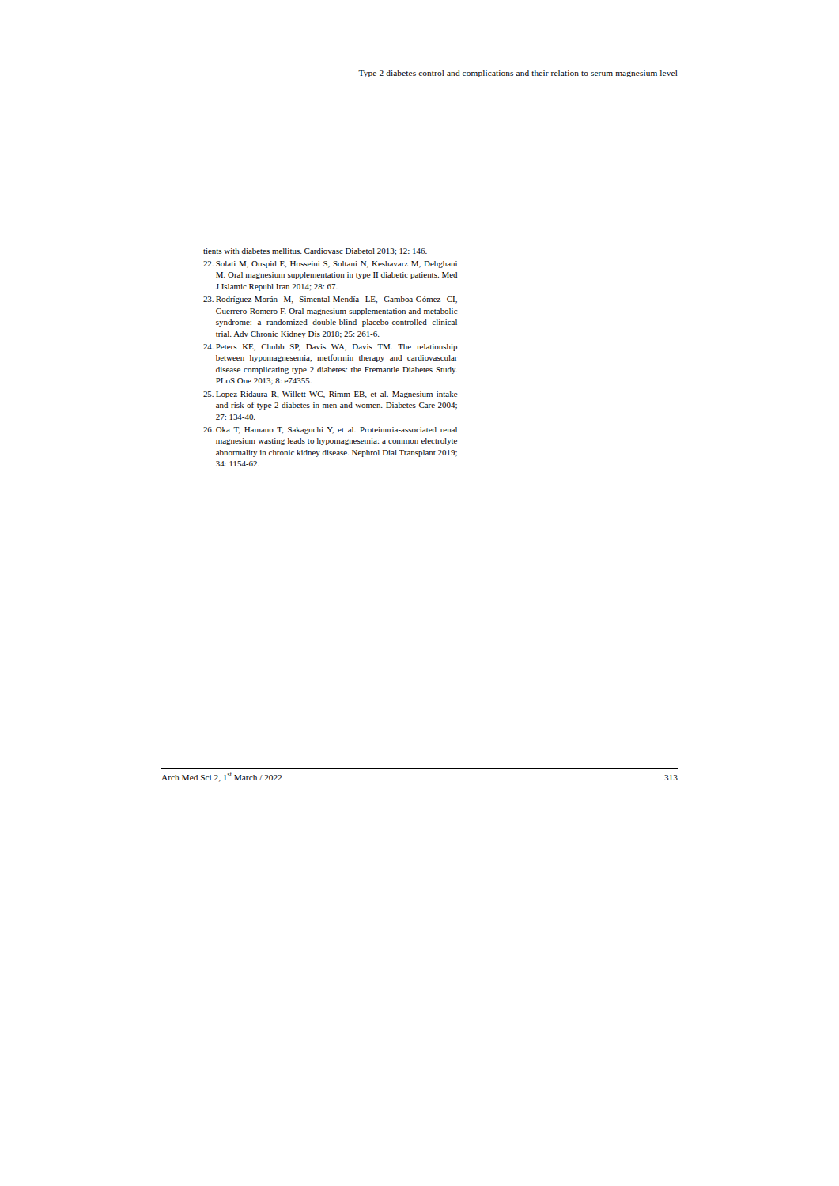Type 2 diabetes control and complications and their relation to serum magnesium level
tients with diabetes mellitus. Cardiovasc Diabetol 2013; 12: 146.
22. Solati M, Ouspid E, Hosseini S, Soltani N, Keshavarz M, Dehghani M. Oral magnesium supplementation in type II diabetic patients. Med J Islamic Republ Iran 2014; 28: 67.
23. Rodríguez-Morán M, Simental-Mendía LE, Gamboa-Gómez CI, Guerrero-Romero F. Oral magnesium supplementation and metabolic syndrome: a randomized double-blind placebo-controlled clinical trial. Adv Chronic Kidney Dis 2018; 25: 261-6.
24. Peters KE, Chubb SP, Davis WA, Davis TM. The relationship between hypomagnesemia, metformin therapy and cardiovascular disease complicating type 2 diabetes: the Fremantle Diabetes Study. PLoS One 2013; 8: e74355.
25. Lopez-Ridaura R, Willett WC, Rimm EB, et al. Magnesium intake and risk of type 2 diabetes in men and women. Diabetes Care 2004; 27: 134-40.
26. Oka T, Hamano T, Sakaguchi Y, et al. Proteinuria-associated renal magnesium wasting leads to hypomagnesemia: a common electrolyte abnormality in chronic kidney disease. Nephrol Dial Transplant 2019; 34: 1154-62.
Arch Med Sci 2, 1st March / 2022
313